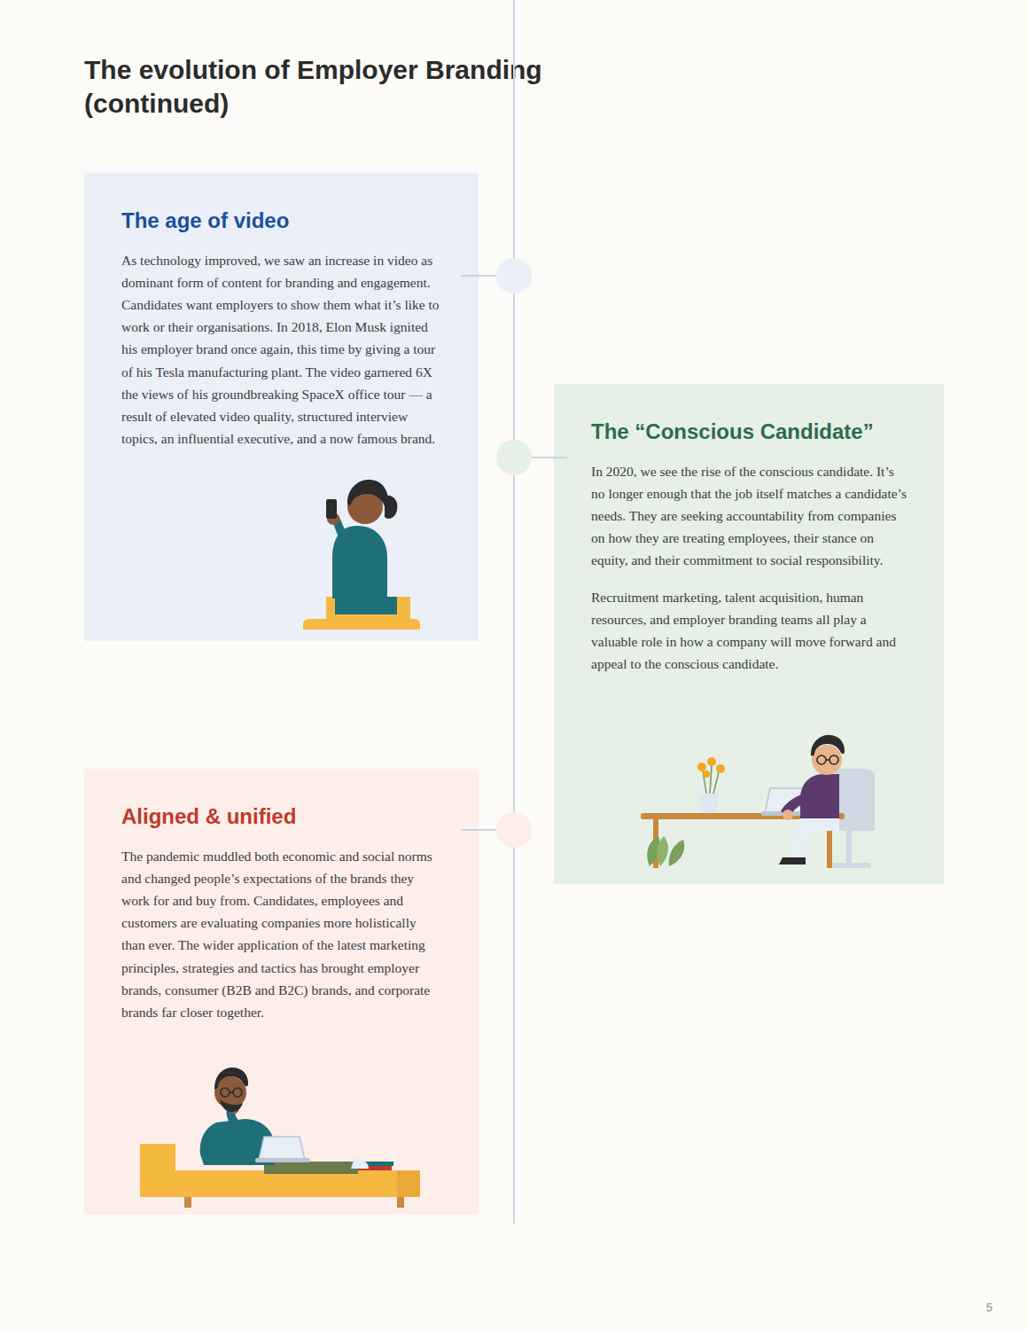The evolution of Employer Branding
(continued)
The age of video
As technology improved, we saw an increase in video as dominant form of content for branding and engagement. Candidates want employers to show them what it’s like to work or their organisations. In 2018, Elon Musk ignited his employer brand once again, this time by giving a tour of his Tesla manufacturing plant. The video garnered 6X the views of his groundbreaking SpaceX office tour — a result of elevated video quality, structured interview topics, an influential executive, and a now famous brand.
The “Conscious Candidate”
In 2020, we see the rise of the conscious candidate. It’s no longer enough that the job itself matches a candidate’s needs. They are seeking accountability from companies on how they are treating employees, their stance on equity, and their commitment to social responsibility.
Recruitment marketing, talent acquisition, human resources, and employer branding teams all play a valuable role in how a company will move forward and appeal to the conscious candidate.
Aligned & unified
The pandemic muddled both economic and social norms and changed people’s expectations of the brands they work for and buy from. Candidates, employees and customers are evaluating companies more holistically than ever. The wider application of the latest marketing principles, strategies and tactics has brought employer brands, consumer (B2B and B2C) brands, and corporate brands far closer together.
5